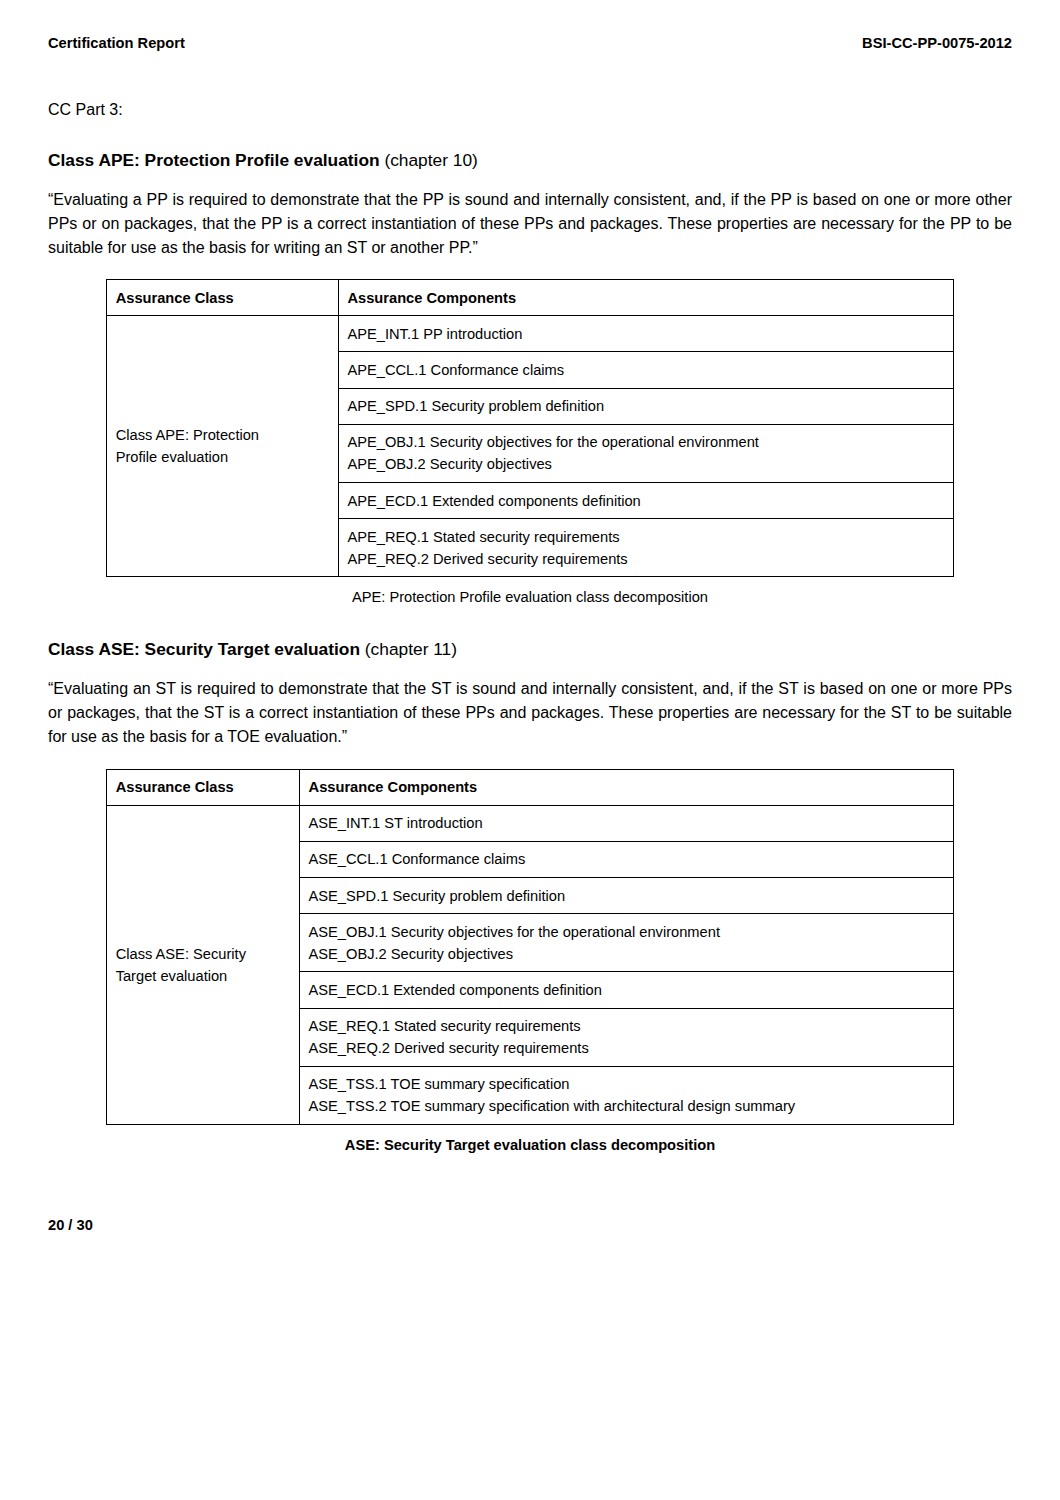Certification Report BSI-CC-PP-0075-2012
CC Part 3:
Class APE: Protection Profile evaluation (chapter 10)
“Evaluating a PP is required to demonstrate that the PP is sound and internally consistent, and, if the PP is based on one or more other PPs or on packages, that the PP is a correct instantiation of these PPs and packages. These properties are necessary for the PP to be suitable for use as the basis for writing an ST or another PP.”
| Assurance Class | Assurance Components |
| --- | --- |
| Class APE: Protection Profile evaluation | APE_INT.1 PP introduction |
| APE_CCL.1 Conformance claims |
| APE_SPD.1 Security problem definition |
| APE_OBJ.1 Security objectives for the operational environment APE_OBJ.2 Security objectives |
| APE_ECD.1 Extended components definition |
| APE_REQ.1 Stated security requirements APE_REQ.2 Derived security requirements |
APE: Protection Profile evaluation class decomposition
Class ASE: Security Target evaluation (chapter 11)
“Evaluating an ST is required to demonstrate that the ST is sound and internally consistent, and, if the ST is based on one or more PPs or packages, that the ST is a correct instantiation of these PPs and packages. These properties are necessary for the ST to be suitable for use as the basis for a TOE evaluation.”
| Assurance Class | Assurance Components |
| --- | --- |
| Class ASE: Security Target evaluation | ASE_INT.1 ST introduction |
| ASE_CCL.1 Conformance claims |
| ASE_SPD.1 Security problem definition |
| ASE_OBJ.1 Security objectives for the operational environment ASE_OBJ.2 Security objectives |
| ASE_ECD.1 Extended components definition |
| ASE_REQ.1 Stated security requirements ASE_REQ.2 Derived security requirements |
| ASE_TSS.1 TOE summary specification ASE_TSS.2 TOE summary specification with architectural design summary |
ASE: Security Target evaluation class decomposition
20 / 30